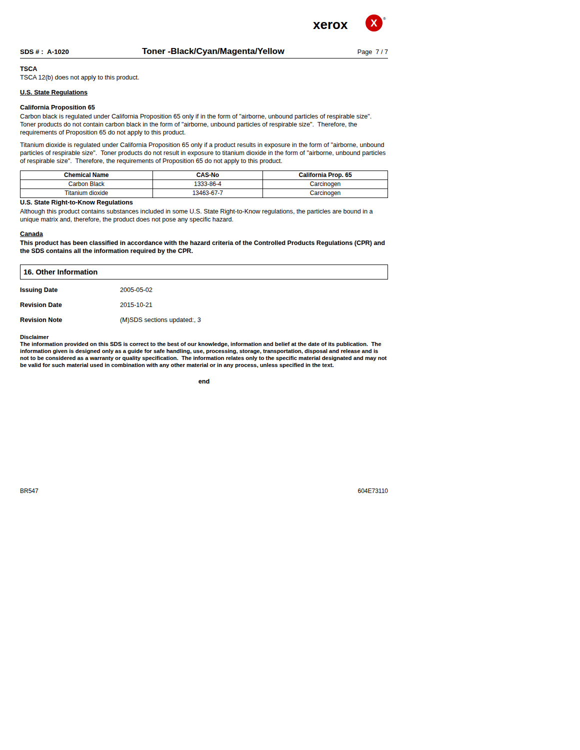X xerox ®
SDS # : A-1020
Toner -Black/Cyan/Magenta/Yellow
Page 7 / 7
TSCA
TSCA 12(b) does not apply to this product.
U.S. State Regulations
California Proposition 65
Carbon black is regulated under California Proposition 65 only if in the form of "airborne, unbound particles of respirable size". Toner products do not contain carbon black in the form of "airborne, unbound particles of respirable size". Therefore, the requirements of Proposition 65 do not apply to this product.
Titanium dioxide is regulated under California Proposition 65 only if a product results in exposure in the form of "airborne, unbound particles of respirable size". Toner products do not result in exposure to titanium dioxide in the form of "airborne, unbound particles of respirable size". Therefore, the requirements of Proposition 65 do not apply to this product.
| Chemical Name | CAS-No | California Prop. 65 |
| --- | --- | --- |
| Carbon Black | 1333-86-4 | Carcinogen |
| Titanium dioxide | 13463-67-7 | Carcinogen |
U.S. State Right-to-Know Regulations
Although this product contains substances included in some U.S. State Right-to-Know regulations, the particles are bound in a unique matrix and, therefore, the product does not pose any specific hazard.
Canada
This product has been classified in accordance with the hazard criteria of the Controlled Products Regulations (CPR) and the SDS contains all the information required by the CPR.
16. Other Information
Issuing Date
2005-05-02
Revision Date
2015-10-21
Revision Note
(M)SDS sections updated:, 3
Disclaimer
The information provided on this SDS is correct to the best of our knowledge, information and belief at the date of its publication. The information given is designed only as a guide for safe handling, use, processing, storage, transportation, disposal and release and is not to be considered as a warranty or quality specification. The information relates only to the specific material designated and may not be valid for such material used in combination with any other material or in any process, unless specified in the text.
end
BR547 604E73110